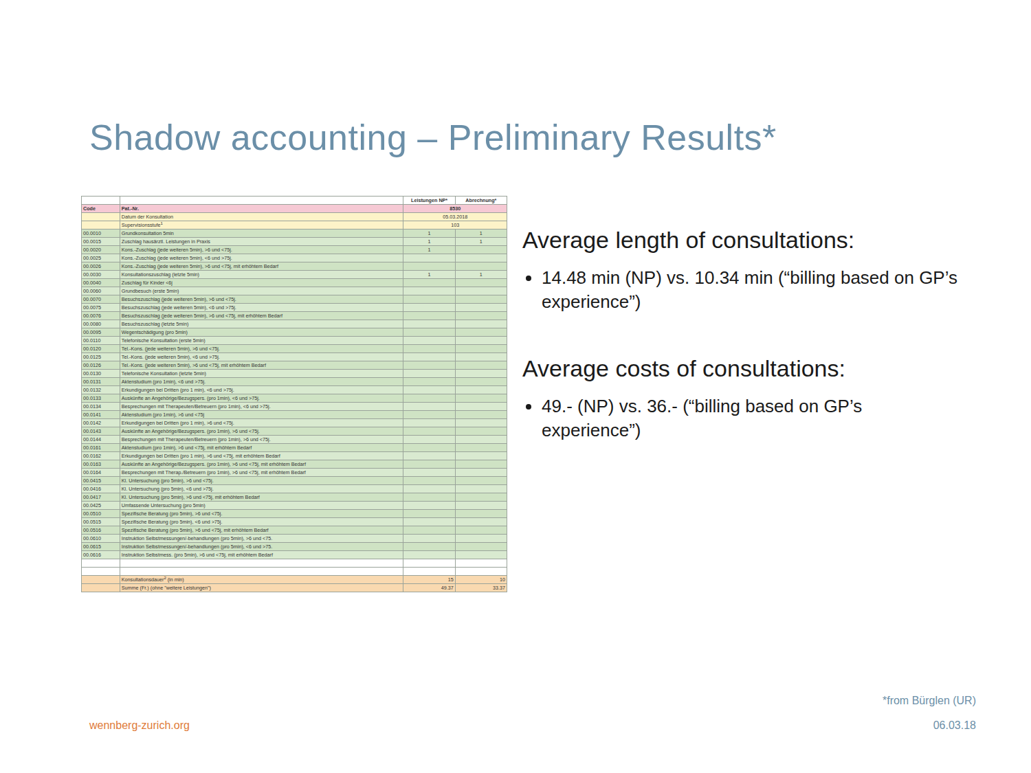Shadow accounting – Preliminary Results*
| | | Leistungen NP* | Abrechnung* |
| Code | Pat.-Nr. | 8530 |
| | Datum der Konsultation | 05.03.2018 |
| | Supervisionsstufe 1 | 103 |
| 00.0010 | Grundkonsultation 5min | 1 | 1 |
| 00.0015 | Zuschlag hausärztl. Leistungen in Praxis | 1 | 1 |
| 00.0020 | Kons.-Zuschlag (jede weiteren 5min), >6 und <75j. | 1 | |
| 00.0025 | Kons.-Zuschlag (jede weiteren 5min), <6 und >75j. | | |
| 00.0026 | Kons.-Zuschlag (jede weiteren 5min), >6 und <75j, mit erhöhtem Bedarf | | |
| 00.0030 | Konsultationszuschlag (letzte 5min) | 1 | 1 |
| 00.0040 | Zuschlag für Kinder <6j | | |
| 00.0060 | Grundbesuch (erste 5min) | | |
| 00.0070 | Besuchszuschlag (jede weiteren 5min), >6 und <75j. | | |
| 00.0075 | Besuchszuschlag (jede weiteren 5min), <6 und >75j. | | |
| 00.0076 | Besuchszuschlag (jede weiteren 5min), >6 und <75j, mit erhöhtem Bedarf | | |
| 00.0080 | Besuchszuschlag (letzte 5min) | | |
| 00.0095 | Wegentschädigung (pro 5min) | | |
| 00.0110 | Telefonische Konsultation (erste 5min) | | |
| 00.0120 | Tel.-Kons. (jede weiteren 5min), >6 und <75j. | | |
| 00.0125 | Tel.-Kons. (jede weiteren 5min), <6 und >75j. | | |
| 00.0126 | Tel.-Kons. (jede weiteren 5min), >6 und <75j, mit erhöhtem Bedarf | | |
| 00.0130 | Telefonische Konsultation (letzte 5min) | | |
| 00.0131 | Aktenstudium (pro 1min), <6 und >75j. | | |
| 00.0132 | Erkundigungen bei Dritten (pro 1 min), <6 und >75j. | | |
| 00.0133 | Auskünfte an Angehörige/Bezugspers. (pro 1min), <6 und >75j. | | |
| 00.0134 | Besprechungen mit Therapeuten/Betreuern (pro 1min), <6 und >75j. | | |
| 00.0141 | Aktenstudium (pro 1min), >6 und <75j | | |
| 00.0142 | Erkundigungen bei Dritten (pro 1 min), >6 und <75j. | | |
| 00.0143 | Auskünfte an Angehörige/Bezugspers. (pro 1min), >6 und <75j. | | |
| 00.0144 | Besprechungen mit Therapeuten/Betreuern (pro 1min), >6 und <75j. | | |
| 00.0161 | Aktenstudium (pro 1min), >6 und <75j, mit erhöhtem Bedarf | | |
| 00.0162 | Erkundigungen bei Dritten (pro 1 min), >6 und <75j, mit erhöhtem Bedarf | | |
| 00.0163 | Auskünfte an Angehörige/Bezugspers. (pro 1min), >6 und <75j, mit erhöhtem Bedarf | | |
| 00.0164 | Besprechungen mit Therap./Betreuern (pro 1min), >6 und <75j, mit erhöhtem Bedarf | | |
| 00.0415 | Kl. Untersuchung (pro 5min), >6 und <75j. | | |
| 00.0416 | Kl. Untersuchung (pro 5min), <6 und >75j. | | |
| 00.0417 | Kl. Untersuchung (pro 5min), >6 und <75j, mit erhöhtem Bedarf | | |
| 00.0425 | Umfassende Untersuchung (pro 5min) | | |
| 00.0510 | Spezifische Beratung (pro 5min), >6 und <75j. | | |
| 00.0515 | Spezifische Beratung (pro 5min), <6 und >75j. | | |
| 00.0516 | Spezifische Beratung (pro 5min), >6 und <75j, mit erhöhtem Bedarf | | |
| 00.0610 | Instruktion Selbstmessungen/-behandlungen (pro 5min), >6 und <75. | | |
| 00.0615 | Instruktion Selbstmessungen/-behandlungen (pro 5min), <6 und >75. | | |
| 00.0616 | Instruktion Selbstmess. (pro 5min), >6 und <75j, mit erhöhtem Bedarf | | |
| | Konsultationsdauer 2 (in min) | 15 | 10 |
| | Summe (Fr.) (ohne "weitere Leistungen") | 49.37 | 33.37 |
Average length of consultations:
14.48 min (NP) vs. 10.34 min (“billing based on GP’s experience”)
Average costs of consultations:
49.- (NP) vs. 36.- (“billing based on GP’s experience”)
*from Bürglen (UR)
wennberg-zurich.org
06.03.18